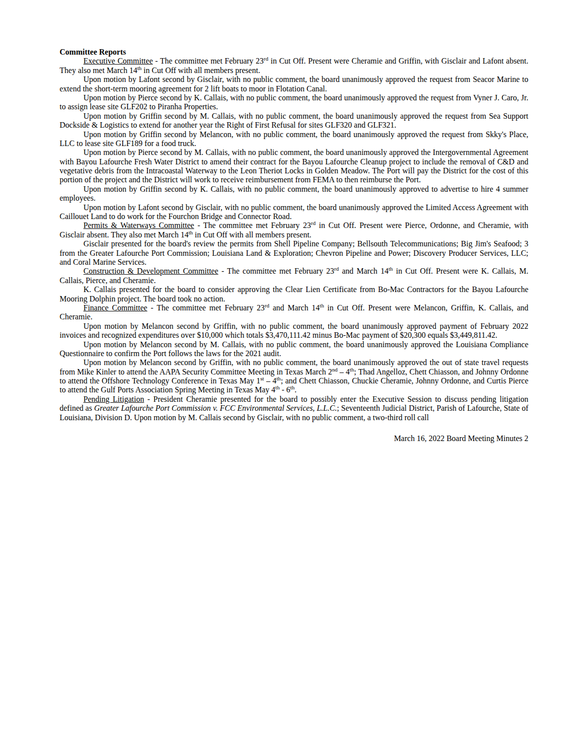Committee Reports
Executive Committee - The committee met February 23rd in Cut Off. Present were Cheramie and Griffin, with Gisclair and Lafont absent. They also met March 14th in Cut Off with all members present.
Upon motion by Lafont second by Gisclair, with no public comment, the board unanimously approved the request from Seacor Marine to extend the short-term mooring agreement for 2 lift boats to moor in Flotation Canal.
Upon motion by Pierce second by K. Callais, with no public comment, the board unanimously approved the request from Vyner J. Caro, Jr. to assign lease site GLF202 to Piranha Properties.
Upon motion by Griffin second by M. Callais, with no public comment, the board unanimously approved the request from Sea Support Dockside & Logistics to extend for another year the Right of First Refusal for sites GLF320 and GLF321.
Upon motion by Griffin second by Melancon, with no public comment, the board unanimously approved the request from Skky's Place, LLC to lease site GLF189 for a food truck.
Upon motion by Pierce second by M. Callais, with no public comment, the board unanimously approved the Intergovernmental Agreement with Bayou Lafourche Fresh Water District to amend their contract for the Bayou Lafourche Cleanup project to include the removal of C&D and vegetative debris from the Intracoastal Waterway to the Leon Theriot Locks in Golden Meadow. The Port will pay the District for the cost of this portion of the project and the District will work to receive reimbursement from FEMA to then reimburse the Port.
Upon motion by Griffin second by K. Callais, with no public comment, the board unanimously approved to advertise to hire 4 summer employees.
Upon motion by Lafont second by Gisclair, with no public comment, the board unanimously approved the Limited Access Agreement with Caillouet Land to do work for the Fourchon Bridge and Connector Road.
Permits & Waterways Committee - The committee met February 23rd in Cut Off. Present were Pierce, Ordonne, and Cheramie, with Gisclair absent. They also met March 14th in Cut Off with all members present.
Gisclair presented for the board's review the permits from Shell Pipeline Company; Bellsouth Telecommunications; Big Jim's Seafood; 3 from the Greater Lafourche Port Commission; Louisiana Land & Exploration; Chevron Pipeline and Power; Discovery Producer Services, LLC; and Coral Marine Services.
Construction & Development Committee - The committee met February 23rd and March 14th in Cut Off. Present were K. Callais, M. Callais, Pierce, and Cheramie.
K. Callais presented for the board to consider approving the Clear Lien Certificate from Bo-Mac Contractors for the Bayou Lafourche Mooring Dolphin project. The board took no action.
Finance Committee - The committee met February 23rd and March 14th in Cut Off. Present were Melancon, Griffin, K. Callais, and Cheramie.
Upon motion by Melancon second by Griffin, with no public comment, the board unanimously approved payment of February 2022 invoices and recognized expenditures over $10,000 which totals $3,470,111.42 minus Bo-Mac payment of $20,300 equals $3,449,811.42.
Upon motion by Melancon second by M. Callais, with no public comment, the board unanimously approved the Louisiana Compliance Questionnaire to confirm the Port follows the laws for the 2021 audit.
Upon motion by Melancon second by Griffin, with no public comment, the board unanimously approved the out of state travel requests from Mike Kinler to attend the AAPA Security Committee Meeting in Texas March 2nd – 4th; Thad Angelloz, Chett Chiasson, and Johnny Ordonne to attend the Offshore Technology Conference in Texas May 1st – 4th; and Chett Chiasson, Chuckie Cheramie, Johnny Ordonne, and Curtis Pierce to attend the Gulf Ports Association Spring Meeting in Texas May 4th - 6th.
Pending Litigation - President Cheramie presented for the board to possibly enter the Executive Session to discuss pending litigation defined as Greater Lafourche Port Commission v. FCC Environmental Services, L.L.C.; Seventeenth Judicial District, Parish of Lafourche, State of Louisiana, Division D. Upon motion by M. Callais second by Gisclair, with no public comment, a two-third roll call
March 16, 2022 Board Meeting Minutes 2